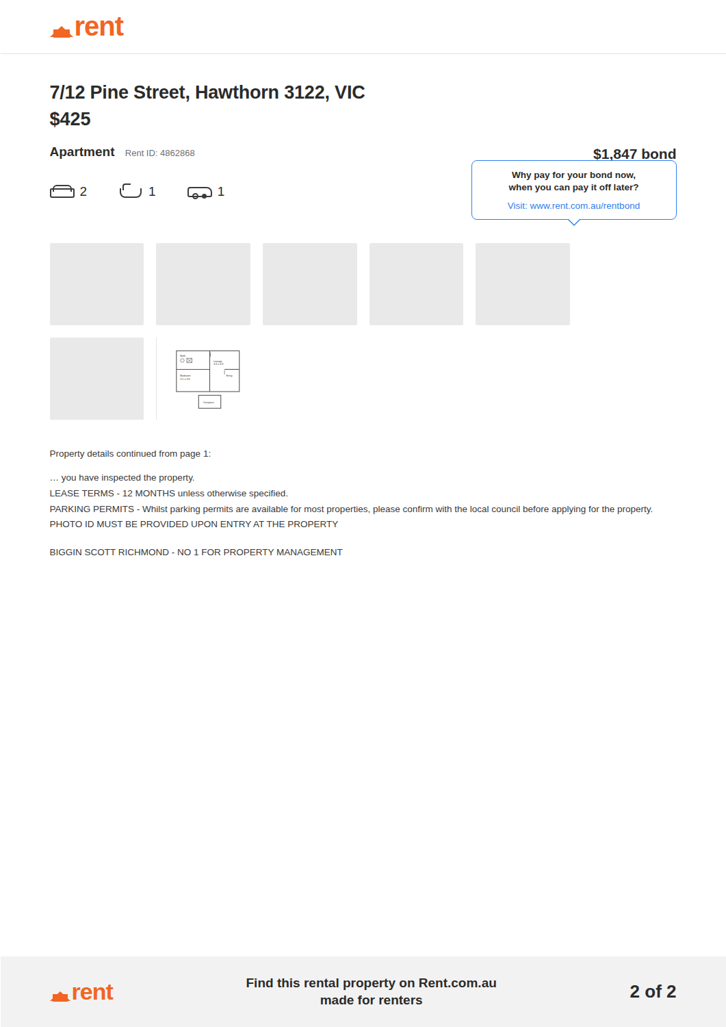rent
7/12 Pine Street, Hawthorn 3122, VIC
$425
Apartment Rent ID: 4862868
$1,847 bond
2
1
1
Why pay for your bond now,
when you can pay it off later? Visit: www.rent.com.au/rentbond
Property details continued from page 1:
… you have inspected the property.
LEASE TERMS - 12 MONTHS unless otherwise specified.
PARKING PERMITS - Whilst parking permits are available for most properties, please confirm with the local council before applying for the property.
PHOTO ID MUST BE PROVIDED UPON ENTRY AT THE PROPERTY
BIGGIN SCOTT RICHMOND - NO 1 FOR PROPERTY MANAGEMENT
rent
Find this rental property on Rent.com.au
made for renters
2 of 2